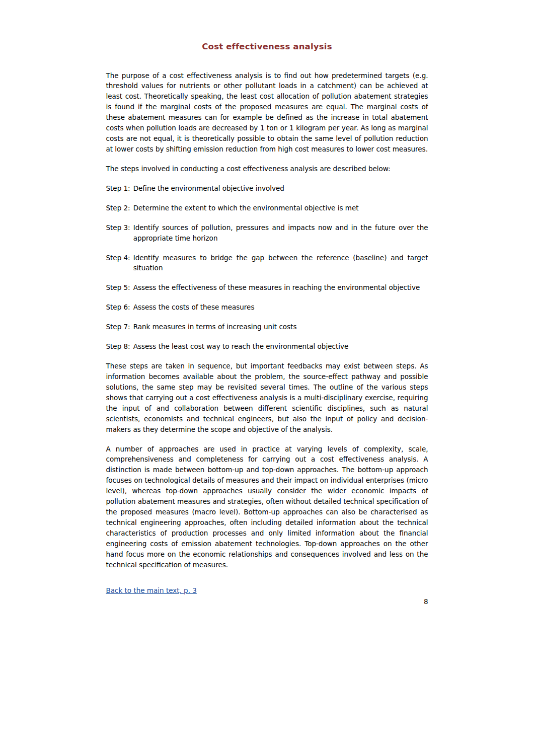Cost effectiveness analysis
The purpose of a cost effectiveness analysis is to find out how predetermined targets (e.g. threshold values for nutrients or other pollutant loads in a catchment) can be achieved at least cost. Theoretically speaking, the least cost allocation of pollution abatement strategies is found if the marginal costs of the proposed measures are equal. The marginal costs of these abatement measures can for example be defined as the increase in total abatement costs when pollution loads are decreased by 1 ton or 1 kilogram per year. As long as marginal costs are not equal, it is theoretically possible to obtain the same level of pollution reduction at lower costs by shifting emission reduction from high cost measures to lower cost measures.
The steps involved in conducting a cost effectiveness analysis are described below:
Step 1: Define the environmental objective involved
Step 2: Determine the extent to which the environmental objective is met
Step 3: Identify sources of pollution, pressures and impacts now and in the future over the appropriate time horizon
Step 4: Identify measures to bridge the gap between the reference (baseline) and target situation
Step 5: Assess the effectiveness of these measures in reaching the environmental objective
Step 6: Assess the costs of these measures
Step 7: Rank measures in terms of increasing unit costs
Step 8: Assess the least cost way to reach the environmental objective
These steps are taken in sequence, but important feedbacks may exist between steps. As information becomes available about the problem, the source-effect pathway and possible solutions, the same step may be revisited several times. The outline of the various steps shows that carrying out a cost effectiveness analysis is a multi-disciplinary exercise, requiring the input of and collaboration between different scientific disciplines, such as natural scientists, economists and technical engineers, but also the input of policy and decision-makers as they determine the scope and objective of the analysis.
A number of approaches are used in practice at varying levels of complexity, scale, comprehensiveness and completeness for carrying out a cost effectiveness analysis. A distinction is made between bottom-up and top-down approaches. The bottom-up approach focuses on technological details of measures and their impact on individual enterprises (micro level), whereas top-down approaches usually consider the wider economic impacts of pollution abatement measures and strategies, often without detailed technical specification of the proposed measures (macro level). Bottom-up approaches can also be characterised as technical engineering approaches, often including detailed information about the technical characteristics of production processes and only limited information about the financial engineering costs of emission abatement technologies. Top-down approaches on the other hand focus more on the economic relationships and consequences involved and less on the technical specification of measures.
Back to the main text, p. 3
8